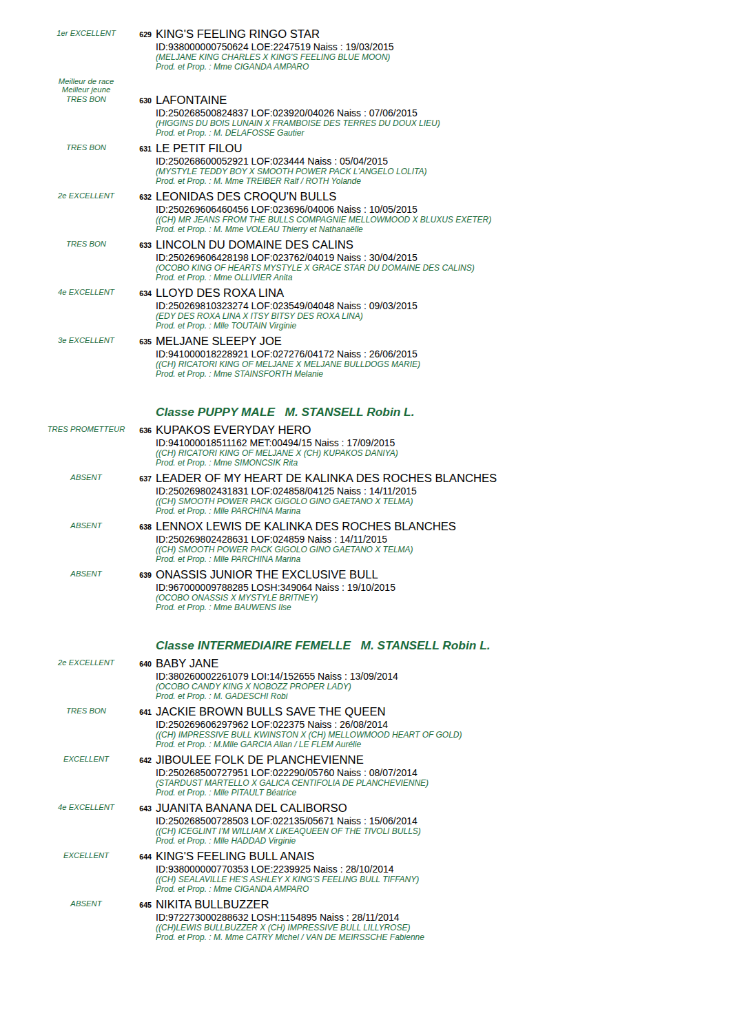| 1er EXCELLENT | 629 | KING'S FEELING RINGO STAR ID:938000000750624 LOE:2247519 Naiss : 19/03/2015 (MELJANE KING CHARLES X KING'S FEELING BLUE MOON) Prod. et Prop. : Mme CIGANDA AMPARO |
| Meilleur de race Meilleur jeune | | |
| TRES BON | 630 | LAFONTAINE ID:250268500824837 LOF:023920/04026 Naiss : 07/06/2015 (HIGGINS DU BOIS LUNAIN X FRAMBOISE DES TERRES DU DOUX LIEU) Prod. et Prop. : M. DELAFOSSE Gautier |
| TRES BON | 631 | LE PETIT FILOU ID:250268600052921 LOF:023444 Naiss : 05/04/2015 (MYSTYLE TEDDY BOY X SMOOTH POWER PACK L'ANGELO LOLITA) Prod. et Prop. : M. Mme TREIBER Ralf / ROTH Yolande |
| 2e EXCELLENT | 632 | LEONIDAS DES CROQU'N BULLS ID:250269606460456 LOF:023696/04006 Naiss : 10/05/2015 ((CH) MR JEANS FROM THE BULLS COMPAGNIE MELLOWMOOD X BLUXUS EXETER) Prod. et Prop. : M. Mme VOLEAU Thierry et Nathanaëlle |
| TRES BON | 633 | LINCOLN DU DOMAINE DES CALINS ID:250269606428198 LOF:023762/04019 Naiss : 30/04/2015 (OCOBO KING OF HEARTS MYSTYLE X GRACE STAR DU DOMAINE DES CALINS) Prod. et Prop. : Mme OLLIVIER Anita |
| 4e EXCELLENT | 634 | LLOYD DES ROXA LINA ID:250269810323274 LOF:023549/04048 Naiss : 09/03/2015 (EDY DES ROXA LINA X ITSY BITSY DES ROXA LINA) Prod. et Prop. : Mlle TOUTAIN Virginie |
| 3e EXCELLENT | 635 | MELJANE SLEEPY JOE ID:941000018228921 LOF:027276/04172 Naiss : 26/06/2015 ((CH) RICATORI KING OF MELJANE X MELJANE BULLDOGS MARIE) Prod. et Prop. : Mme STAINSFORTH Melanie |
| | | Classe PUPPY MALE M. STANSELL Robin L. |
| TRES PROMETTEUR | 636 | KUPAKOS EVERYDAY HERO ID:941000018511162 MET:00494/15 Naiss : 17/09/2015 ((CH) RICATORI KING OF MELJANE X (CH) KUPAKOS DANIYA) Prod. et Prop. : Mme SIMONCSIK Rita |
| ABSENT | 637 | LEADER OF MY HEART DE KALINKA DES ROCHES BLANCHES ID:250269802431831 LOF:024858/04125 Naiss : 14/11/2015 ((CH) SMOOTH POWER PACK GIGOLO GINO GAETANO X TELMA) Prod. et Prop. : Mlle PARCHINA Marina |
| ABSENT | 638 | LENNOX LEWIS DE KALINKA DES ROCHES BLANCHES ID:250269802428631 LOF:024859 Naiss : 14/11/2015 ((CH) SMOOTH POWER PACK GIGOLO GINO GAETANO X TELMA) Prod. et Prop. : Mlle PARCHINA Marina |
| ABSENT | 639 | ONASSIS JUNIOR THE EXCLUSIVE BULL ID:967000009788285 LOSH:349064 Naiss : 19/10/2015 (OCOBO ONASSIS X MYSTYLE BRITNEY) Prod. et Prop. : Mme BAUWENS Ilse |
| | | Classe INTERMEDIAIRE FEMELLE M. STANSELL Robin L. |
| 2e EXCELLENT | 640 | BABY JANE ID:380260002261079 LOI:14/152655 Naiss : 13/09/2014 (OCOBO CANDY KING X NOBOZZ PROPER LADY) Prod. et Prop. : M. GADESCHI Robi |
| TRES BON | 641 | JACKIE BROWN BULLS SAVE THE QUEEN ID:250269606297962 LOF:022375 Naiss : 26/08/2014 ((CH) IMPRESSIVE BULL KWINSTON X (CH) MELLOWMOOD HEART OF GOLD) Prod. et Prop. : M.Mlle GARCIA Allan / LE FLEM Aurélie |
| EXCELLENT | 642 | JIBOULEE FOLK DE PLANCHEVIENNE ID:250268500727951 LOF:022290/05760 Naiss : 08/07/2014 (STARDUST MARTELLO X GALICA CENTIFOLIA DE PLANCHEVIENNE) Prod. et Prop. : Mlle PITAULT Béatrice |
| 4e EXCELLENT | 643 | JUANITA BANANA DEL CALIBORSO ID:250268500728503 LOF:022135/05671 Naiss : 15/06/2014 ((CH) ICEGLINT I'M WILLIAM X LIKEAQUEEN OF THE TIVOLI BULLS) Prod. et Prop. : Mlle HADDAD Virginie |
| EXCELLENT | 644 | KING'S FEELING BULL ANAIS ID:938000000770353 LOE:2239925 Naiss : 28/10/2014 ((CH) SEALAVILLE HE'S ASHLEY X KING'S FEELING BULL TIFFANY) Prod. et Prop. : Mme CIGANDA AMPARO |
| ABSENT | 645 | NIKITA BULLBUZZER ID:972273000288632 LOSH:1154895 Naiss : 28/11/2014 ((CH)LEWIS BULLBUZZER X (CH) IMPRESSIVE BULL LILLYROSE) Prod. et Prop. : M. Mme CATRY Michel / VAN DE MEIRSSCHE Fabienne |